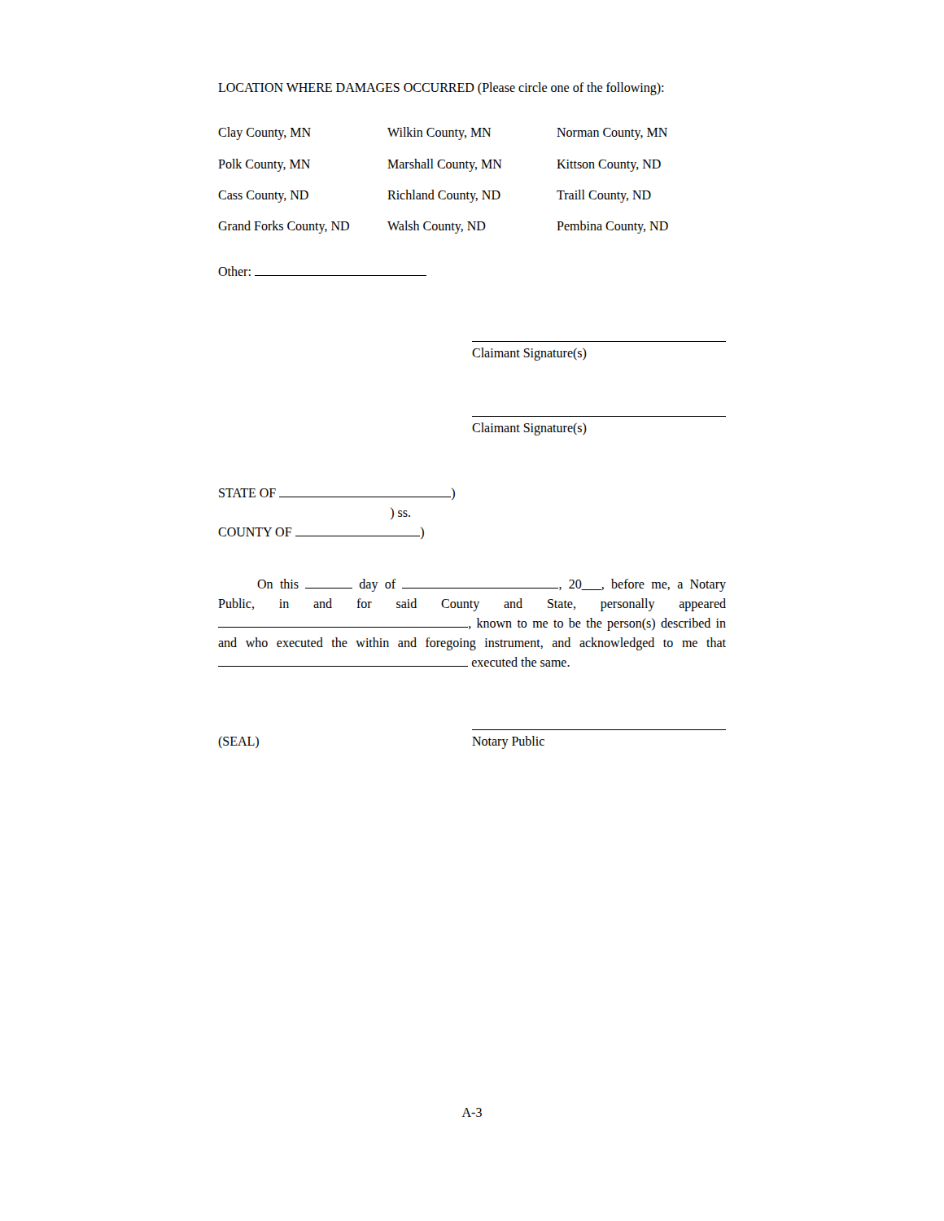LOCATION WHERE DAMAGES OCCURRED (Please circle one of the following):
| Clay County, MN | Wilkin County, MN | Norman County, MN |
| Polk County, MN | Marshall County, MN | Kittson County, ND |
| Cass County, ND | Richland County, ND | Traill County, ND |
| Grand Forks County, ND | Walsh County, ND | Pembina County, ND |
Other:
Claimant Signature(s)
Claimant Signature(s)
STATE OF )
) ss.
COUNTY OF )
On this day of , 20___, before me, a Notary Public, in and for said County and State, personally appeared , known to me to be the person(s) described in and who executed the within and foregoing instrument, and acknowledged to me that executed the same.
(SEAL)
Notary Public
A-3